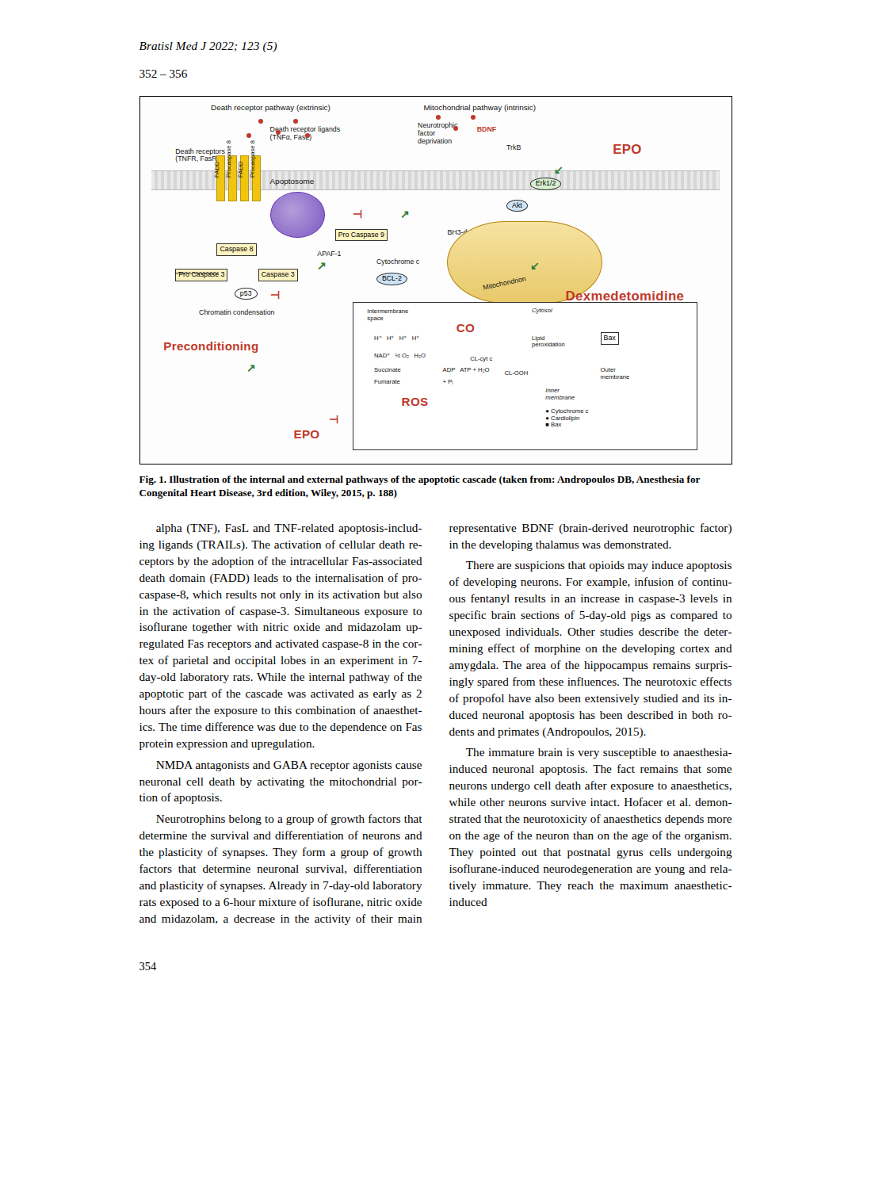Bratisl Med J 2022; 123 (5)
352 – 356
Death receptor pathway (extrinsic)
Mitochondrial pathway (intrinsic)
Death receptor ligands
(TNFα, FasL)
Death receptors
(TNFR, FasR)
Neurotrophic
factor
deprivation
BDNF
TrkB
FADD
FADD
Procaspase 8
Procaspase 8
Apoptosome
Caspase 8
Pro Caspase 3
Caspase 3
Pro Caspase 9
APAF-1
Cytochrome c
BCL-2
Erk1/2
Akt
BH3-domain proteins
p53
Chromatin condensation
〰〰〰〰〰〰
Mitochondrion
EPO
Dexmedetomidine
Preconditioning
Intermembrane
space
Cytosol
H⁺ H⁺ H⁺ H⁺
NAD⁺ ½ O₂ H₂O
Succinate
Fumarate
ADP ATP + H₂O
+ Pᵢ
CL-cyt c
CL-OOH
Lipid
peroxidation
Bax
Outer
membrane
Inner
membrane
CO
ROS
● Cytochrome c
● Cardiolipin
■ Bax
EPO
↗
↗
⊣
⊣
↙
↙
↗
⊣
Fig. 1. Illustration of the internal and external pathways of the apoptotic cascade (taken from: Andropoulos DB, Anesthesia for Congenital Heart Disease, 3rd edition, Wiley, 2015, p. 188)
alpha (TNF), FasL and TNF-related apoptosis-including ligands (TRAILs). The activation of cellular death receptors by the adoption of the intracellular Fas-associated death domain (FADD) leads to the internalisation of procaspase-8, which results not only in its activation but also in the activation of caspase-3. Simultaneous exposure to isoflurane together with nitric oxide and midazolam upregulated Fas receptors and activated caspase-8 in the cortex of parietal and occipital lobes in an experiment in 7-day-old laboratory rats. While the internal pathway of the apoptotic part of the cascade was activated as early as 2 hours after the exposure to this combination of anaesthetics. The time difference was due to the dependence on Fas protein expression and upregulation.
NMDA antagonists and GABA receptor agonists cause neuronal cell death by activating the mitochondrial portion of apoptosis.
Neurotrophins belong to a group of growth factors that determine the survival and differentiation of neurons and the plasticity of synapses. They form a group of growth factors that determine neuronal survival, differentiation and plasticity of synapses. Already in 7-day-old laboratory rats exposed to a 6-hour mixture of isoflurane, nitric oxide and midazolam, a decrease in the activity of their main representative BDNF (brain-derived neurotrophic factor) in the developing thalamus was demonstrated.
There are suspicions that opioids may induce apoptosis of developing neurons. For example, infusion of continuous fentanyl results in an increase in caspase-3 levels in specific brain sections of 5-day-old pigs as compared to unexposed individuals. Other studies describe the determining effect of morphine on the developing cortex and amygdala. The area of the hippocampus remains surprisingly spared from these influences. The neurotoxic effects of propofol have also been extensively studied and its induced neuronal apoptosis has been described in both rodents and primates (Andropoulos, 2015).
The immature brain is very susceptible to anaesthesia-induced neuronal apoptosis. The fact remains that some neurons undergo cell death after exposure to anaesthetics, while other neurons survive intact. Hofacer et al. demonstrated that the neurotoxicity of anaesthetics depends more on the age of the neuron than on the age of the organism. They pointed out that postnatal gyrus cells undergoing isoflurane-induced neurodegeneration are young and relatively immature. They reach the maximum anaesthetic-induced
354